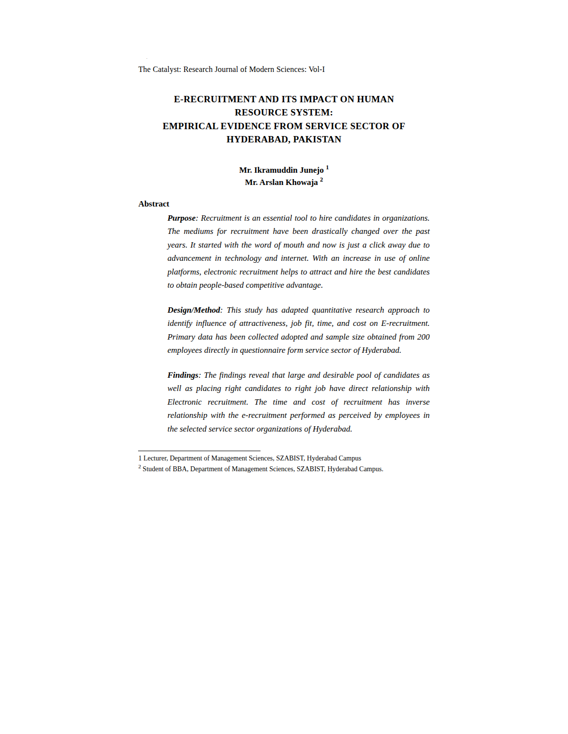.
The Catalyst: Research Journal of Modern Sciences: Vol-I
E-Recruitment and its Impact on Human Resource System: Empirical Evidence from Service Sector of Hyderabad, Pakistan
Mr. Ikramuddin Junejo 1 Mr. Arslan Khowaja 2
Abstract
Purpose: Recruitment is an essential tool to hire candidates in organizations. The mediums for recruitment have been drastically changed over the past years. It started with the word of mouth and now is just a click away due to advancement in technology and internet. With an increase in use of online platforms, electronic recruitment helps to attract and hire the best candidates to obtain people-based competitive advantage.
Design/Method: This study has adapted quantitative research approach to identify influence of attractiveness, job fit, time, and cost on E-recruitment. Primary data has been collected adopted and sample size obtained from 200 employees directly in questionnaire form service sector of Hyderabad.
Findings: The findings reveal that large and desirable pool of candidates as well as placing right candidates to right job have direct relationship with Electronic recruitment. The time and cost of recruitment has inverse relationship with the e-recruitment performed as perceived by employees in the selected service sector organizations of Hyderabad.
1 Lecturer, Department of Management Sciences, SZABIST, Hyderabad Campus
2 Student of BBA, Department of Management Sciences, SZABIST, Hyderabad Campus.